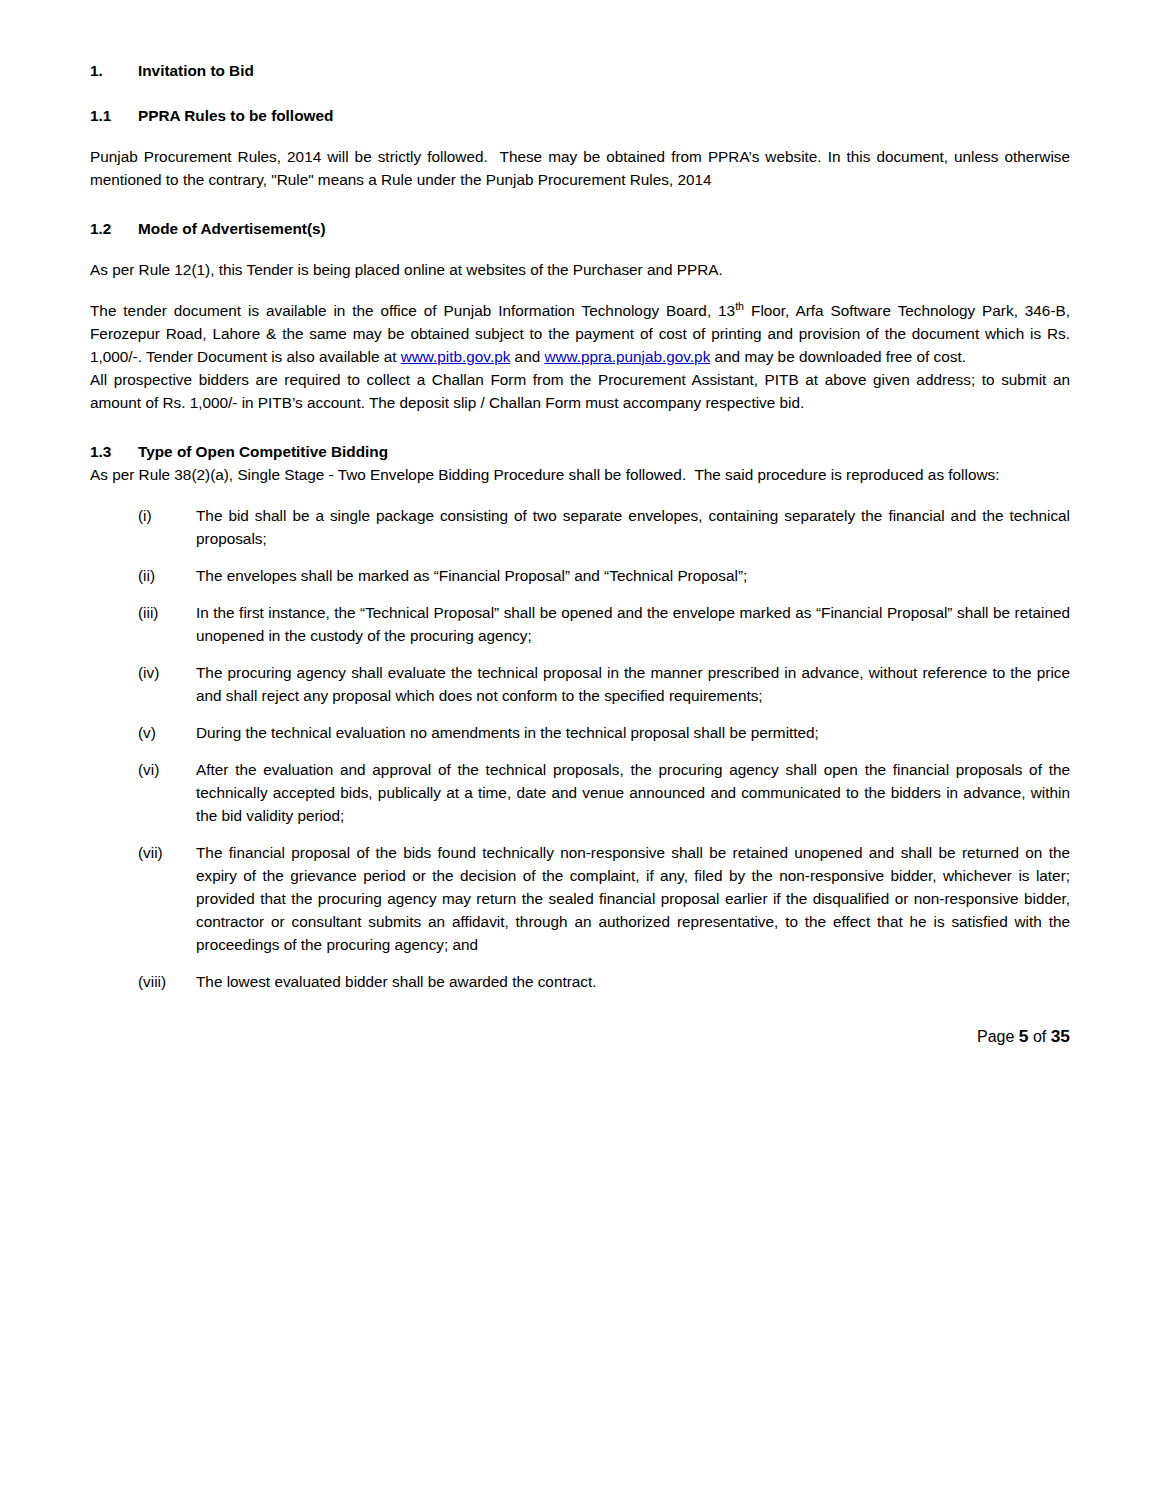1. Invitation to Bid
1.1 PPRA Rules to be followed
Punjab Procurement Rules, 2014 will be strictly followed. These may be obtained from PPRA’s website. In this document, unless otherwise mentioned to the contrary, "Rule" means a Rule under the Punjab Procurement Rules, 2014
1.2 Mode of Advertisement(s)
As per Rule 12(1), this Tender is being placed online at websites of the Purchaser and PPRA.
The tender document is available in the office of Punjab Information Technology Board, 13th Floor, Arfa Software Technology Park, 346-B, Ferozepur Road, Lahore & the same may be obtained subject to the payment of cost of printing and provision of the document which is Rs. 1,000/-. Tender Document is also available at www.pitb.gov.pk and www.ppra.punjab.gov.pk and may be downloaded free of cost.
All prospective bidders are required to collect a Challan Form from the Procurement Assistant, PITB at above given address; to submit an amount of Rs. 1,000/- in PITB’s account. The deposit slip / Challan Form must accompany respective bid.
1.3 Type of Open Competitive Bidding
As per Rule 38(2)(a), Single Stage - Two Envelope Bidding Procedure shall be followed. The said procedure is reproduced as follows:
The bid shall be a single package consisting of two separate envelopes, containing separately the financial and the technical proposals;
The envelopes shall be marked as “Financial Proposal” and “Technical Proposal”;
In the first instance, the “Technical Proposal” shall be opened and the envelope marked as “Financial Proposal” shall be retained unopened in the custody of the procuring agency;
The procuring agency shall evaluate the technical proposal in the manner prescribed in advance, without reference to the price and shall reject any proposal which does not conform to the specified requirements;
During the technical evaluation no amendments in the technical proposal shall be permitted;
After the evaluation and approval of the technical proposals, the procuring agency shall open the financial proposals of the technically accepted bids, publically at a time, date and venue announced and communicated to the bidders in advance, within the bid validity period;
The financial proposal of the bids found technically non-responsive shall be retained unopened and shall be returned on the expiry of the grievance period or the decision of the complaint, if any, filed by the non-responsive bidder, whichever is later; provided that the procuring agency may return the sealed financial proposal earlier if the disqualified or non-responsive bidder, contractor or consultant submits an affidavit, through an authorized representative, to the effect that he is satisfied with the proceedings of the procuring agency; and
The lowest evaluated bidder shall be awarded the contract.
Page 5 of 35